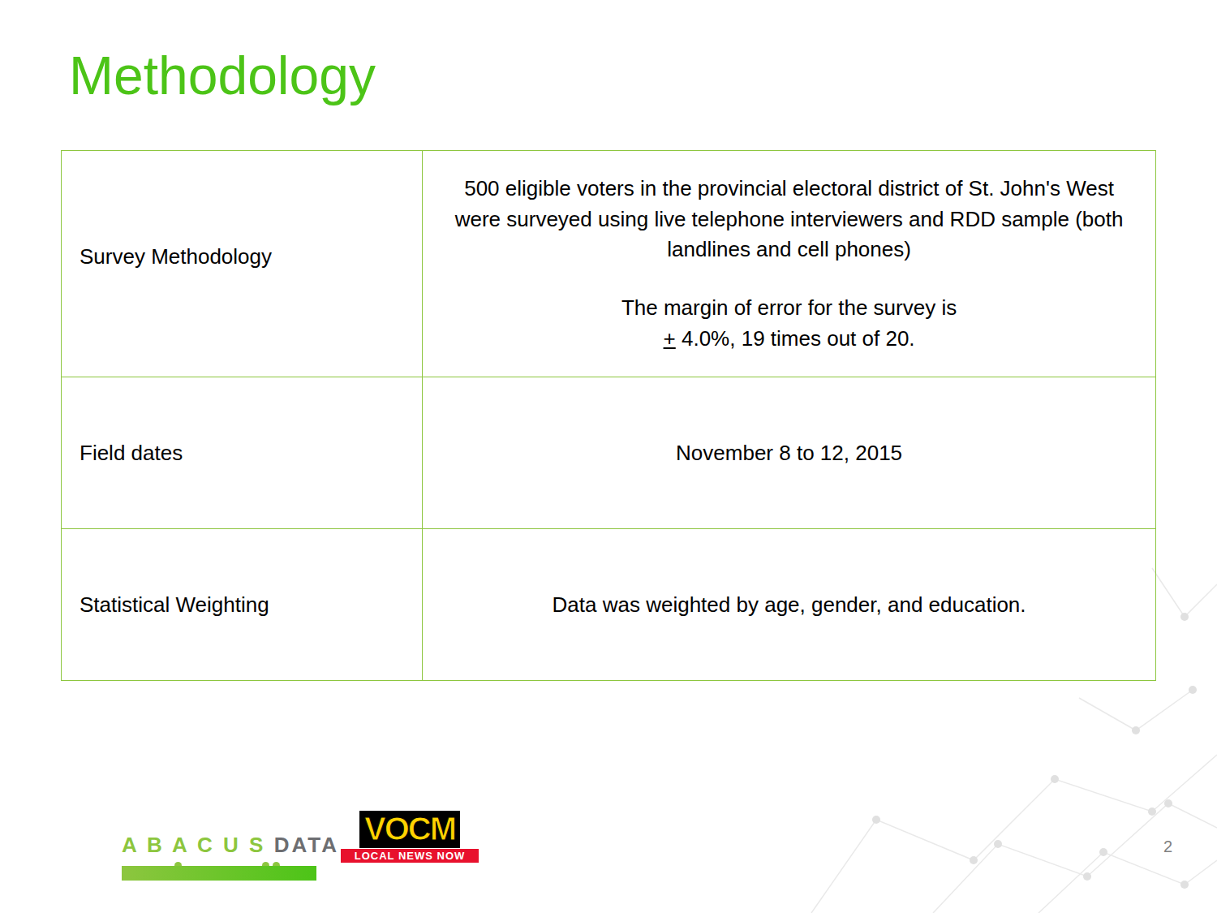Methodology
| Survey Methodology | 500 eligible voters in the provincial electoral district of St. John's West were surveyed using live telephone interviewers and RDD sample (both landlines and cell phones) The margin of error for the survey is + 4.0%, 19 times out of 20. |
| Field dates | November 8 to 12, 2015 |
| Statistical Weighting | Data was weighted by age, gender, and education. |
A B A C U S DATA
VOCM LOCAL NEWS NOW
2